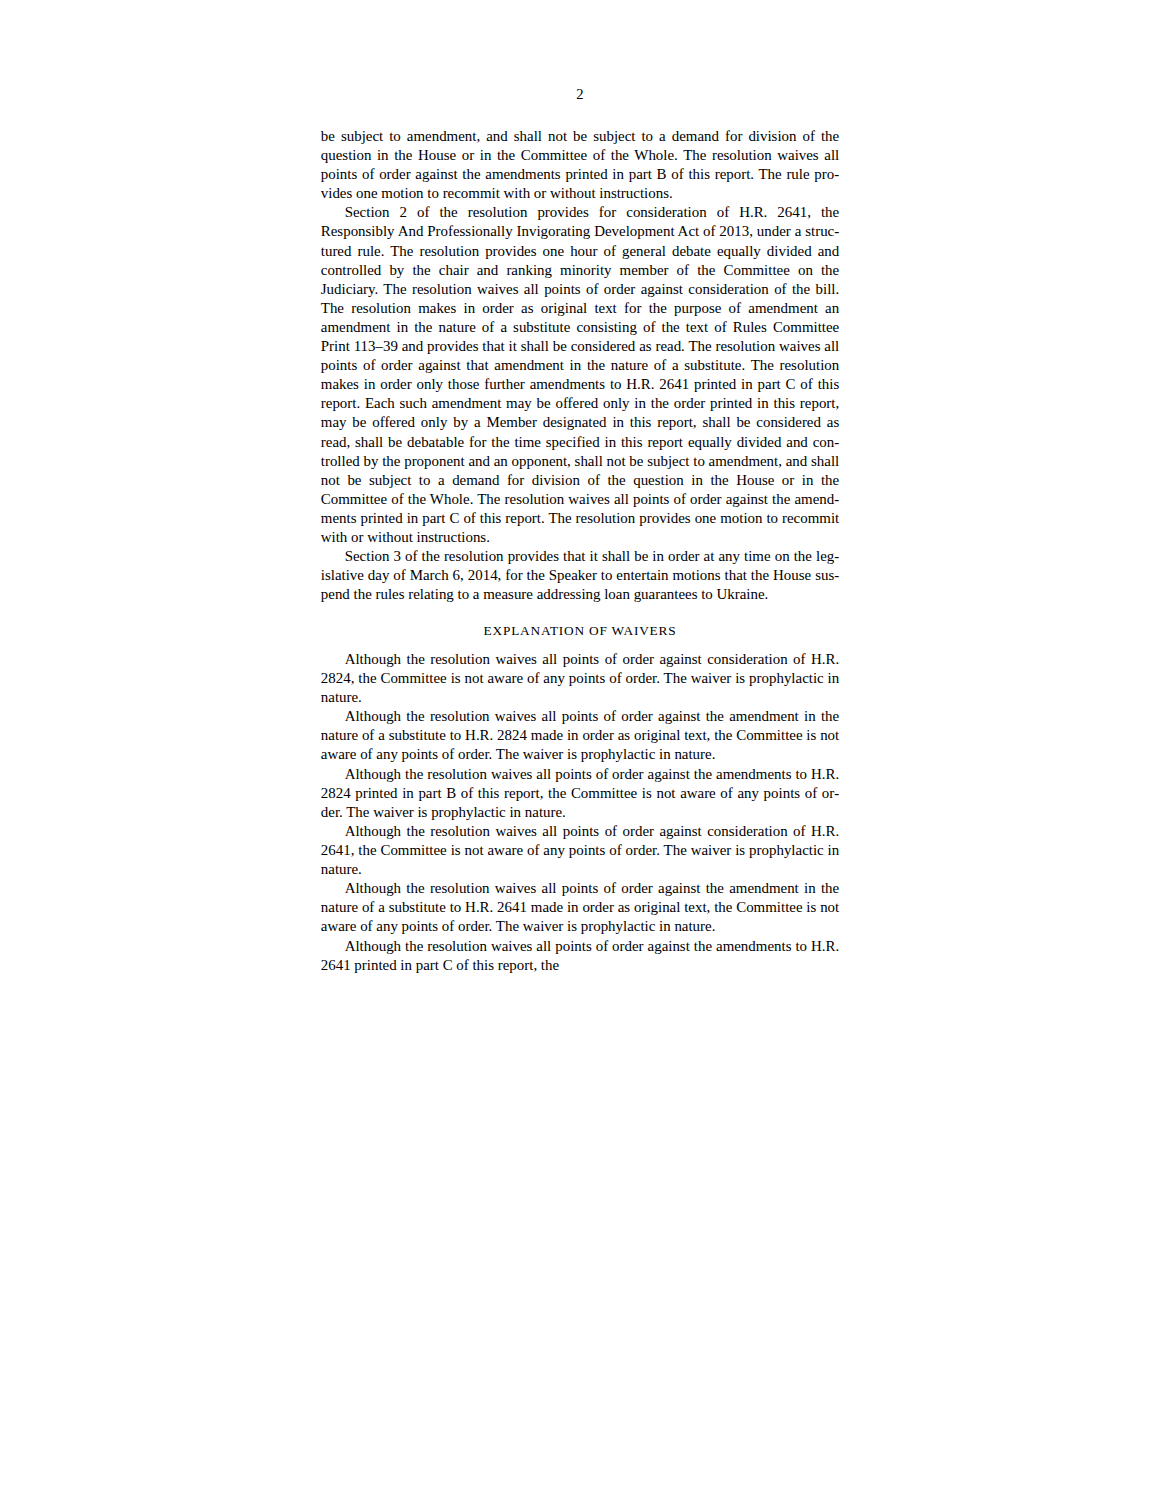2
be subject to amendment, and shall not be subject to a demand for division of the question in the House or in the Committee of the Whole. The resolution waives all points of order against the amendments printed in part B of this report. The rule provides one motion to recommit with or without instructions.
Section 2 of the resolution provides for consideration of H.R. 2641, the Responsibly And Professionally Invigorating Development Act of 2013, under a structured rule. The resolution provides one hour of general debate equally divided and controlled by the chair and ranking minority member of the Committee on the Judiciary. The resolution waives all points of order against consideration of the bill. The resolution makes in order as original text for the purpose of amendment an amendment in the nature of a substitute consisting of the text of Rules Committee Print 113–39 and provides that it shall be considered as read. The resolution waives all points of order against that amendment in the nature of a substitute. The resolution makes in order only those further amendments to H.R. 2641 printed in part C of this report. Each such amendment may be offered only in the order printed in this report, may be offered only by a Member designated in this report, shall be considered as read, shall be debatable for the time specified in this report equally divided and controlled by the proponent and an opponent, shall not be subject to amendment, and shall not be subject to a demand for division of the question in the House or in the Committee of the Whole. The resolution waives all points of order against the amendments printed in part C of this report. The resolution provides one motion to recommit with or without instructions.
Section 3 of the resolution provides that it shall be in order at any time on the legislative day of March 6, 2014, for the Speaker to entertain motions that the House suspend the rules relating to a measure addressing loan guarantees to Ukraine.
Explanation of Waivers
Although the resolution waives all points of order against consideration of H.R. 2824, the Committee is not aware of any points of order. The waiver is prophylactic in nature.
Although the resolution waives all points of order against the amendment in the nature of a substitute to H.R. 2824 made in order as original text, the Committee is not aware of any points of order. The waiver is prophylactic in nature.
Although the resolution waives all points of order against the amendments to H.R. 2824 printed in part B of this report, the Committee is not aware of any points of order. The waiver is prophylactic in nature.
Although the resolution waives all points of order against consideration of H.R. 2641, the Committee is not aware of any points of order. The waiver is prophylactic in nature.
Although the resolution waives all points of order against the amendment in the nature of a substitute to H.R. 2641 made in order as original text, the Committee is not aware of any points of order. The waiver is prophylactic in nature.
Although the resolution waives all points of order against the amendments to H.R. 2641 printed in part C of this report, the